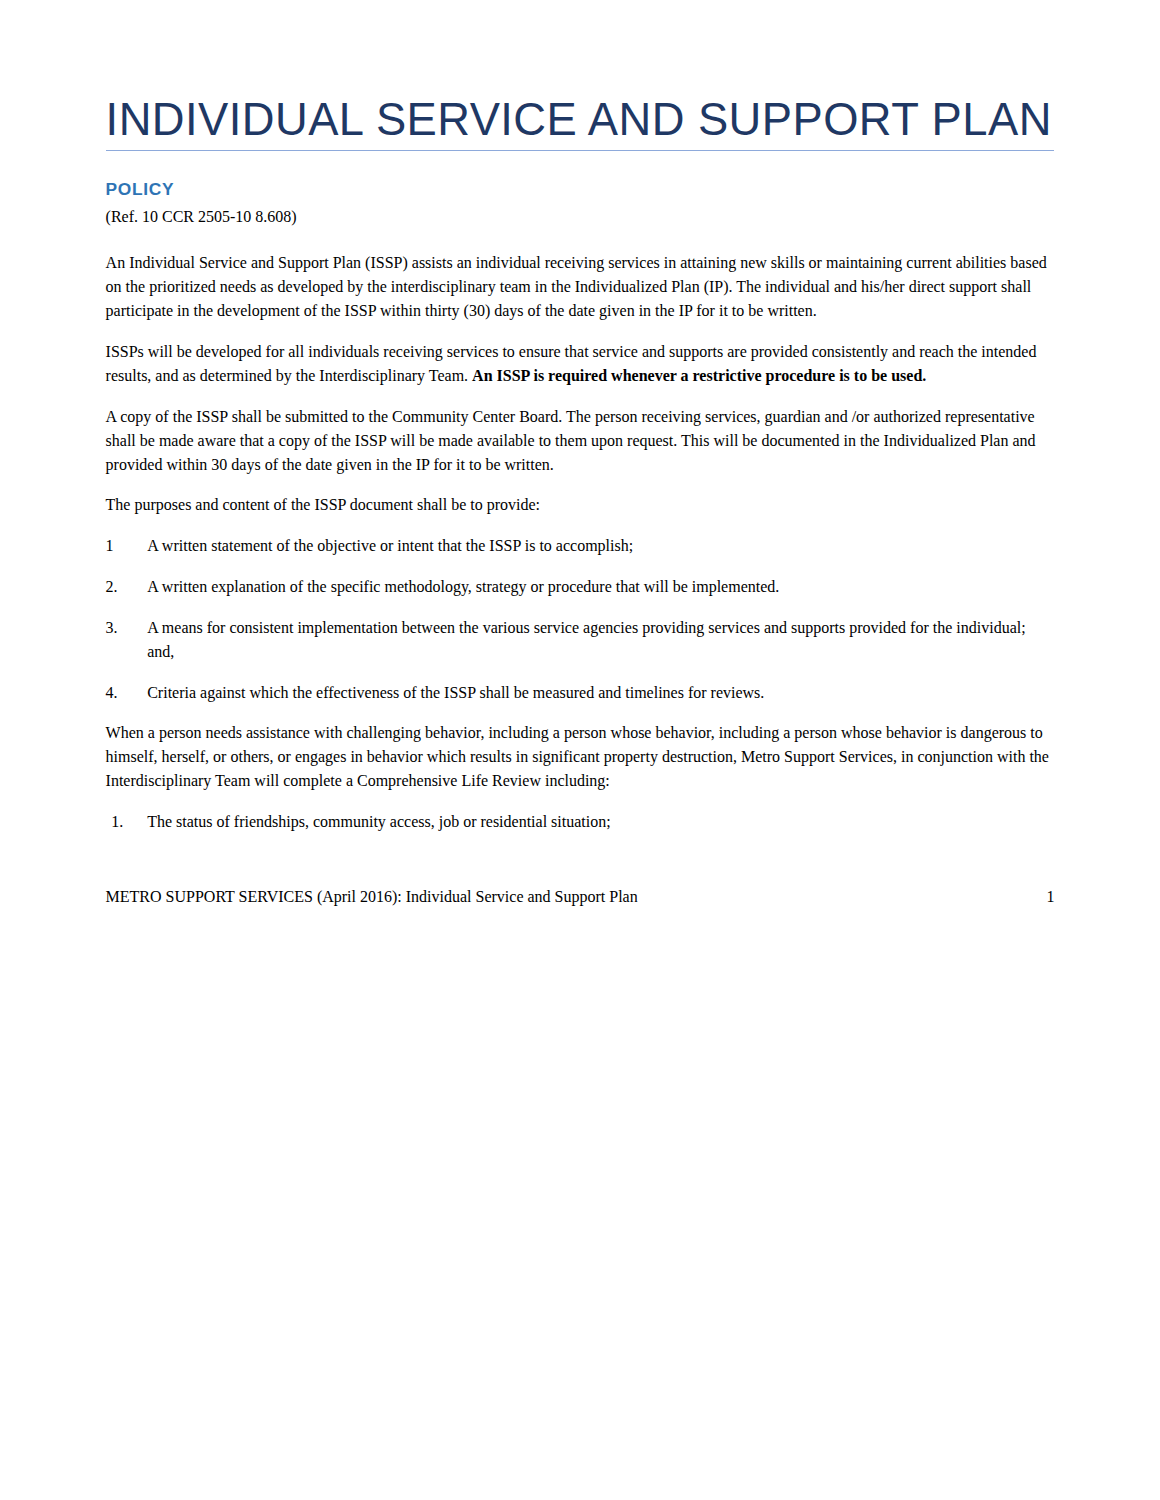INDIVIDUAL SERVICE AND SUPPORT PLAN
POLICY
(Ref. 10 CCR 2505-10 8.608)
An Individual Service and Support Plan (ISSP) assists an individual receiving services in attaining new skills or maintaining current abilities based on the prioritized needs as developed by the interdisciplinary team in the Individualized Plan (IP). The individual and his/her direct support shall participate in the development of the ISSP within thirty (30) days of the date given in the IP for it to be written.
ISSPs will be developed for all individuals receiving services to ensure that service and supports are provided consistently and reach the intended results, and as determined by the Interdisciplinary Team. An ISSP is required whenever a restrictive procedure is to be used.
A copy of the ISSP shall be submitted to the Community Center Board. The person receiving services, guardian and /or authorized representative shall be made aware that a copy of the ISSP will be made available to them upon request. This will be documented in the Individualized Plan and provided within 30 days of the date given in the IP for it to be written.
The purposes and content of the ISSP document shall be to provide:
1 A written statement of the objective or intent that the ISSP is to accomplish;
2. A written explanation of the specific methodology, strategy or procedure that will be implemented.
3. A means for consistent implementation between the various service agencies providing services and supports provided for the individual; and,
4. Criteria against which the effectiveness of the ISSP shall be measured and timelines for reviews.
When a person needs assistance with challenging behavior, including a person whose behavior, including a person whose behavior is dangerous to himself, herself, or others, or engages in behavior which results in significant property destruction, Metro Support Services, in conjunction with the Interdisciplinary Team will complete a Comprehensive Life Review including:
1. The status of friendships, community access, job or residential situation;
METRO SUPPORT SERVICES (April 2016): Individual Service and Support Plan 1